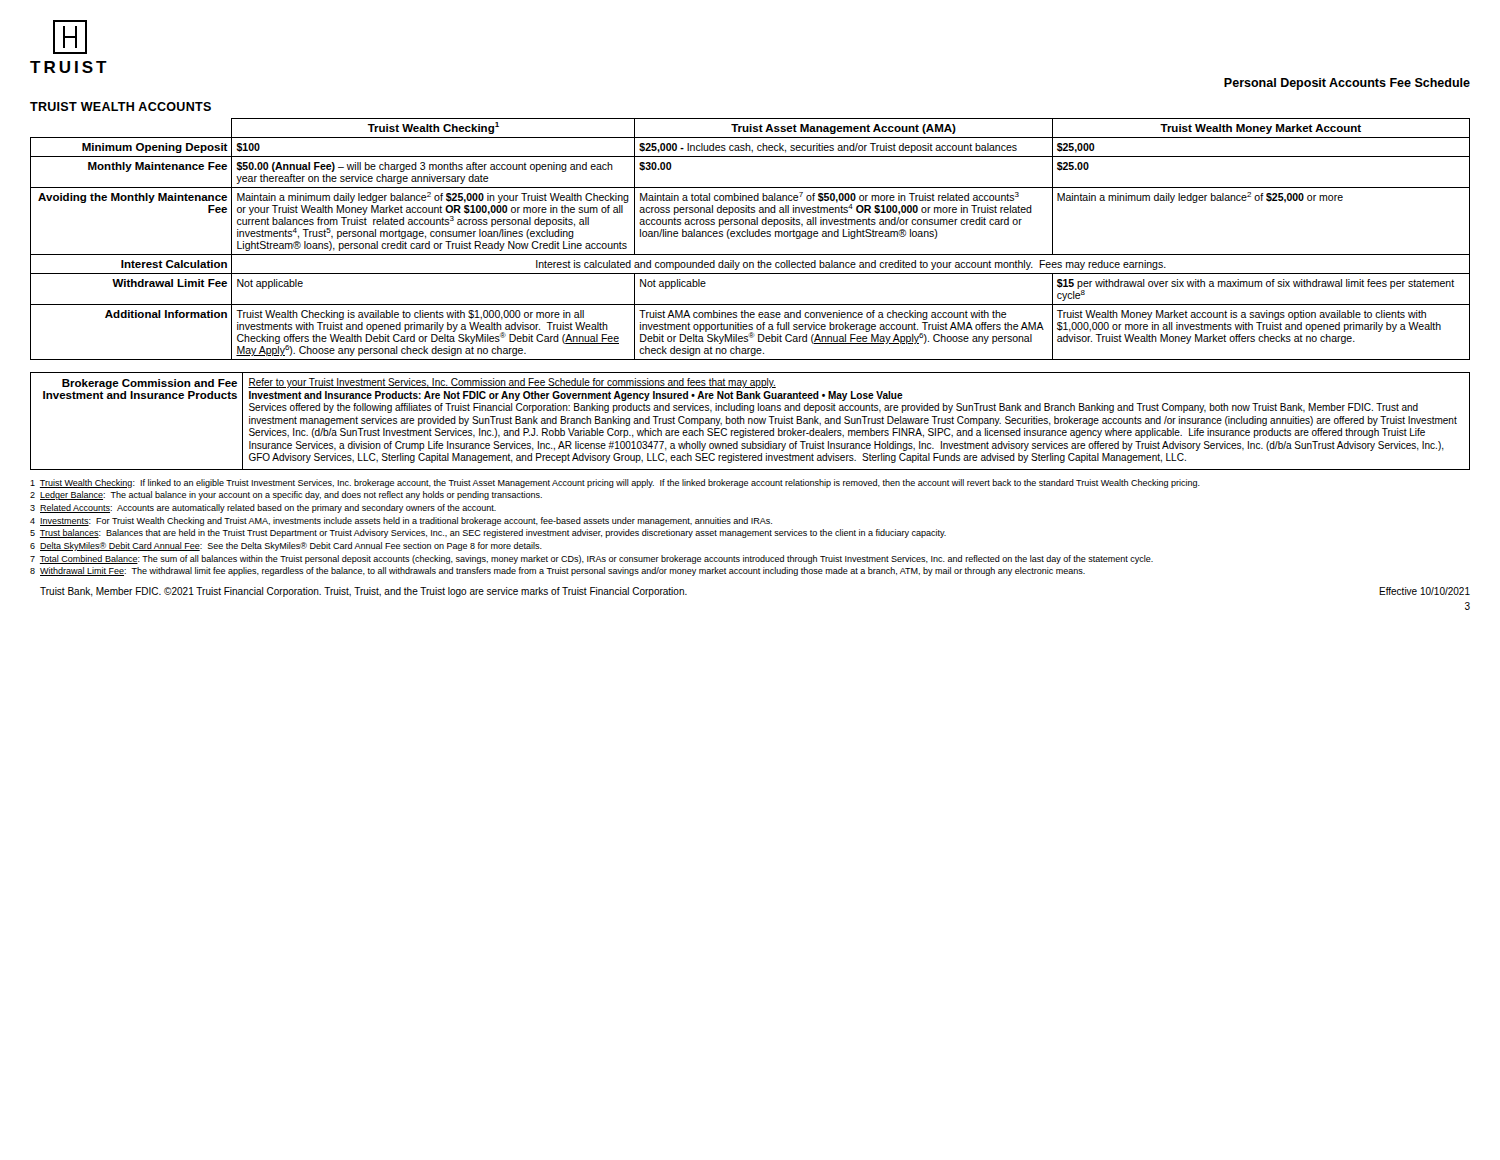TRUIST
Personal Deposit Accounts Fee Schedule
TRUIST WEALTH ACCOUNTS
| | Truist Wealth Checking 1 | Truist Asset Management Account (AMA) | Truist Wealth Money Market Account |
| Minimum Opening Deposit | $100 | $25,000 - Includes cash, check, securities and/or Truist deposit account balances | $25,000 |
| Monthly Maintenance Fee | $50.00 (Annual Fee) – will be charged 3 months after account opening and each year thereafter on the service charge anniversary date | $30.00 | $25.00 |
| Avoiding the Monthly Maintenance Fee | Maintain a minimum daily ledger balance 2 of $25,000 in your Truist Wealth Checking or your Truist Wealth Money Market account OR $100,000 or more in the sum of all current balances from Truist related accounts 3 across personal deposits, all investments 4 , Trust 5 , personal mortgage, consumer loan/lines (excluding LightStream® loans), personal credit card or Truist Ready Now Credit Line accounts | Maintain a total combined balance 7 of $50,000 or more in Truist related accounts 3 across personal deposits and all investments 4 OR $100,000 or more in Truist related accounts across personal deposits, all investments and/or consumer credit card or loan/line balances (excludes mortgage and LightStream® loans) | Maintain a minimum daily ledger balance 2 of $25,000 or more |
| Interest Calculation | Interest is calculated and compounded daily on the collected balance and credited to your account monthly. Fees may reduce earnings. |
| Withdrawal Limit Fee | Not applicable | Not applicable | $15 per withdrawal over six with a maximum of six withdrawal limit fees per statement cycle 8 |
| Additional Information | Truist Wealth Checking is available to clients with $1,000,000 or more in all investments with Truist and opened primarily by a Wealth advisor. Truist Wealth Checking offers the Wealth Debit Card or Delta SkyMiles ® Debit Card ( Annual Fee May Apply 6 ). Choose any personal check design at no charge. | Truist AMA combines the ease and convenience of a checking account with the investment opportunities of a full service brokerage account. Truist AMA offers the AMA Debit or Delta SkyMiles ® Debit Card ( Annual Fee May Apply 6 ). Choose any personal check design at no charge. | Truist Wealth Money Market account is a savings option available to clients with $1,000,000 or more in all investments with Truist and opened primarily by a Wealth advisor. Truist Wealth Money Market offers checks at no charge. |
| Brokerage Commission and Fee Investment and Insurance Products | Refer to your Truist Investment Services, Inc. Commission and Fee Schedule for commissions and fees that may apply. Investment and Insurance Products: Are Not FDIC or Any Other Government Agency Insured • Are Not Bank Guaranteed • May Lose Value Services offered by the following affiliates of Truist Financial Corporation: Banking products and services, including loans and deposit accounts, are provided by SunTrust Bank and Branch Banking and Trust Company, both now Truist Bank, Member FDIC. Trust and investment management services are provided by SunTrust Bank and Branch Banking and Trust Company, both now Truist Bank, and SunTrust Delaware Trust Company. Securities, brokerage accounts and /or insurance (including annuities) are offered by Truist Investment Services, Inc. (d/b/a SunTrust Investment Services, Inc.), and P.J. Robb Variable Corp., which are each SEC registered broker-dealers, members FINRA, SIPC, and a licensed insurance agency where applicable. Life insurance products are offered through Truist Life Insurance Services, a division of Crump Life Insurance Services, Inc., AR license #100103477, a wholly owned subsidiary of Truist Insurance Holdings, Inc. Investment advisory services are offered by Truist Advisory Services, Inc. (d/b/a SunTrust Advisory Services, Inc.), GFO Advisory Services, LLC, Sterling Capital Management, and Precept Advisory Group, LLC, each SEC registered investment advisers. Sterling Capital Funds are advised by Sterling Capital Management, LLC. |
1 Truist Wealth Checking: If linked to an eligible Truist Investment Services, Inc. brokerage account, the Truist Asset Management Account pricing will apply. If the linked brokerage account relationship is removed, then the account will revert back to the standard Truist Wealth Checking pricing.
2 Ledger Balance: The actual balance in your account on a specific day, and does not reflect any holds or pending transactions.
3 Related Accounts: Accounts are automatically related based on the primary and secondary owners of the account.
4 Investments: For Truist Wealth Checking and Truist AMA, investments include assets held in a traditional brokerage account, fee-based assets under management, annuities and IRAs.
5 Trust balances: Balances that are held in the Truist Trust Department or Truist Advisory Services, Inc., an SEC registered investment adviser, provides discretionary asset management services to the client in a fiduciary capacity.
6 Delta SkyMiles® Debit Card Annual Fee: See the Delta SkyMiles® Debit Card Annual Fee section on Page 8 for more details.
7 Total Combined Balance: The sum of all balances within the Truist personal deposit accounts (checking, savings, money market or CDs), IRAs or consumer brokerage accounts introduced through Truist Investment Services, Inc. and reflected on the last day of the statement cycle.
8 Withdrawal Limit Fee: The withdrawal limit fee applies, regardless of the balance, to all withdrawals and transfers made from a Truist personal savings and/or money market account including those made at a branch, ATM, by mail or through any electronic means.
Truist Bank, Member FDIC. ©2021 Truist Financial Corporation. Truist, Truist, and the Truist logo are service marks of Truist Financial Corporation. Effective 10/10/2021
3